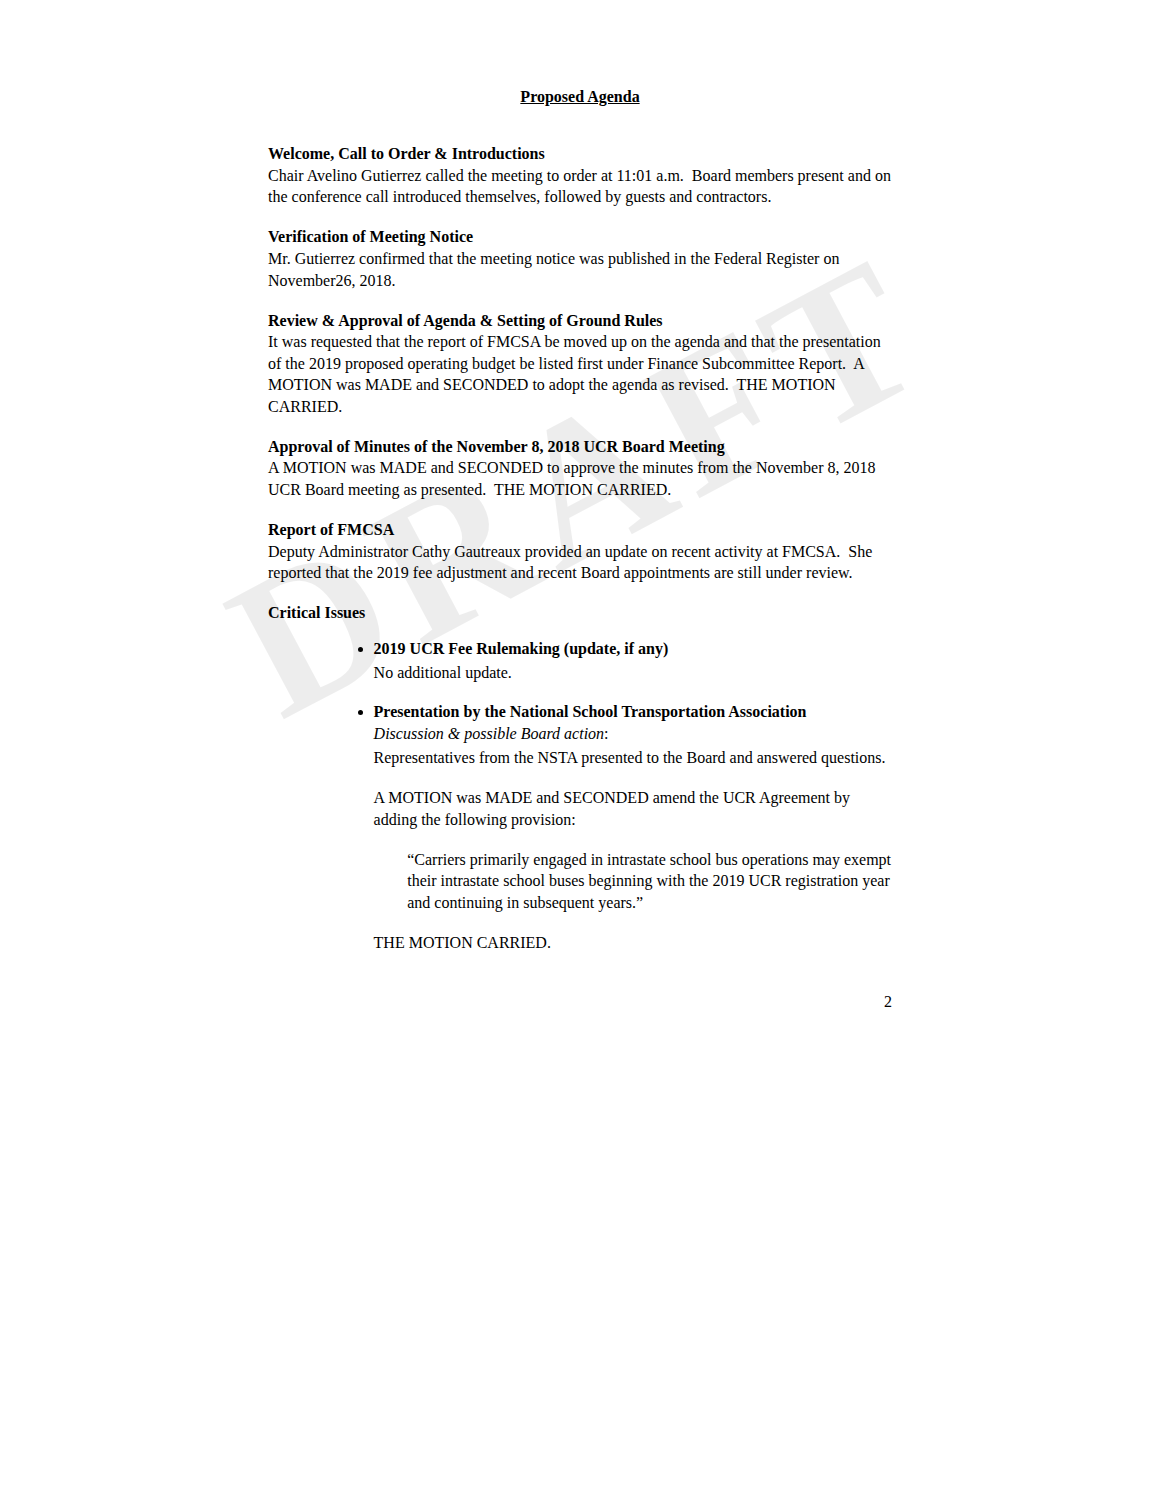DRAFT
Proposed Agenda
Welcome, Call to Order & Introductions
Chair Avelino Gutierrez called the meeting to order at 11:01 a.m. Board members present and on the conference call introduced themselves, followed by guests and contractors.
Verification of Meeting Notice
Mr. Gutierrez confirmed that the meeting notice was published in the Federal Register on November26, 2018.
Review & Approval of Agenda & Setting of Ground Rules
It was requested that the report of FMCSA be moved up on the agenda and that the presentation of the 2019 proposed operating budget be listed first under Finance Subcommittee Report. A MOTION was MADE and SECONDED to adopt the agenda as revised. THE MOTION CARRIED.
Approval of Minutes of the November 8, 2018 UCR Board Meeting
A MOTION was MADE and SECONDED to approve the minutes from the November 8, 2018 UCR Board meeting as presented. THE MOTION CARRIED.
Report of FMCSA
Deputy Administrator Cathy Gautreaux provided an update on recent activity at FMCSA. She reported that the 2019 fee adjustment and recent Board appointments are still under review.
Critical Issues
2019 UCR Fee Rulemaking (update, if any)
No additional update.
Presentation by the National School Transportation Association
Discussion & possible Board action:
Representatives from the NSTA presented to the Board and answered questions.
A MOTION was MADE and SECONDED amend the UCR Agreement by adding the following provision:
“Carriers primarily engaged in intrastate school bus operations may exempt their intrastate school buses beginning with the 2019 UCR registration year and continuing in subsequent years.”
THE MOTION CARRIED.
2